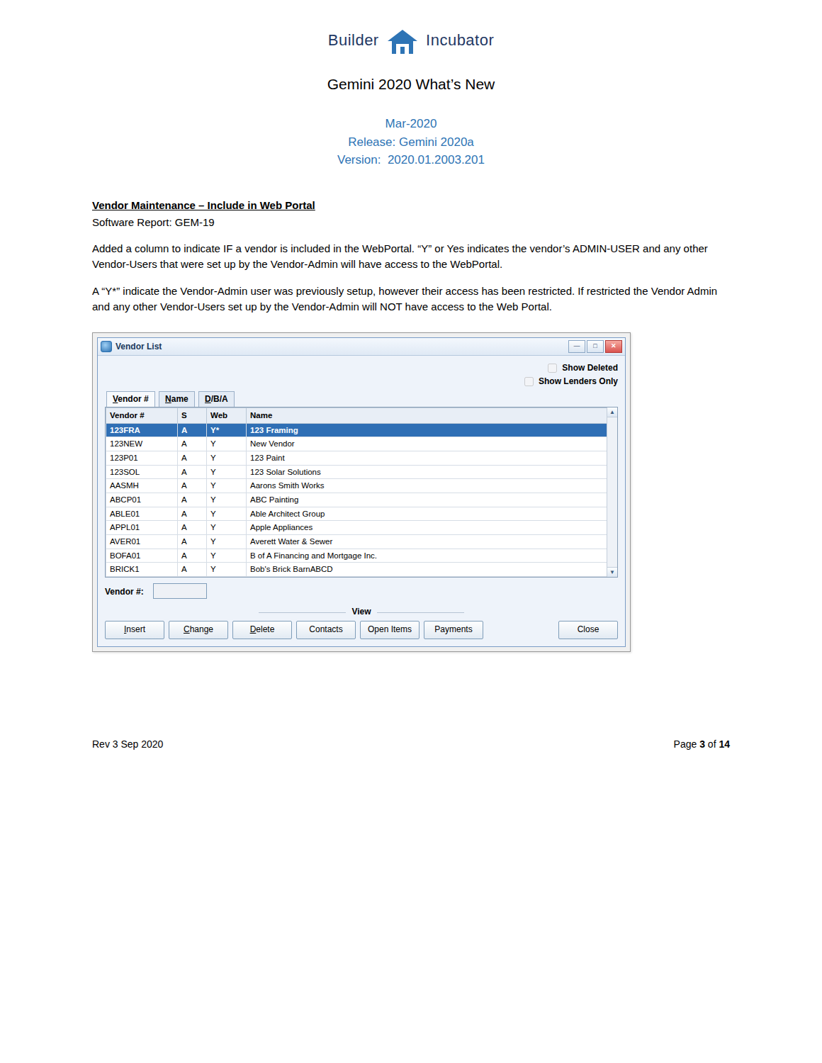Builder Incubator
Gemini 2020 What’s New
Mar-2020
Release: Gemini 2020a
Version: 2020.01.2003.201
Vendor Maintenance – Include in Web Portal
Software Report: GEM-19
Added a column to indicate IF a vendor is included in the WebPortal. “Y” or Yes indicates the vendor’s ADMIN-USER and any other Vendor-Users that were set up by the Vendor-Admin will have access to the WebPortal.
A “Y*” indicate the Vendor-Admin user was previously setup, however their access has been restricted. If restricted the Vendor Admin and any other Vendor-Users set up by the Vendor-Admin will NOT have access to the Web Portal.
Vendor List
—
□
✕
Show Deleted
Show Lenders Only
Vendor # Name D/B/A
| Vendor # | S | Web | Name |
| --- | --- | --- | --- |
| 123FRA | A | Y* | 123 Framing |
| 123NEW | A | Y | New Vendor |
| 123P01 | A | Y | 123 Paint |
| 123SOL | A | Y | 123 Solar Solutions |
| AASMH | A | Y | Aarons Smith Works |
| ABCP01 | A | Y | ABC Painting |
| ABLE01 | A | Y | Able Architect Group |
| APPL01 | A | Y | Apple Appliances |
| AVER01 | A | Y | Averett Water & Sewer |
| BOFA01 | A | Y | B of A Financing and Mortgage Inc. |
| BRICK1 | A | Y | Bob's Brick BarnABCD |
▲
▼
Vendor #:
View
Insert
Change
Delete
Contacts
Open Items
Payments
Close
Rev 3 Sep 2020
Page 3 of 14